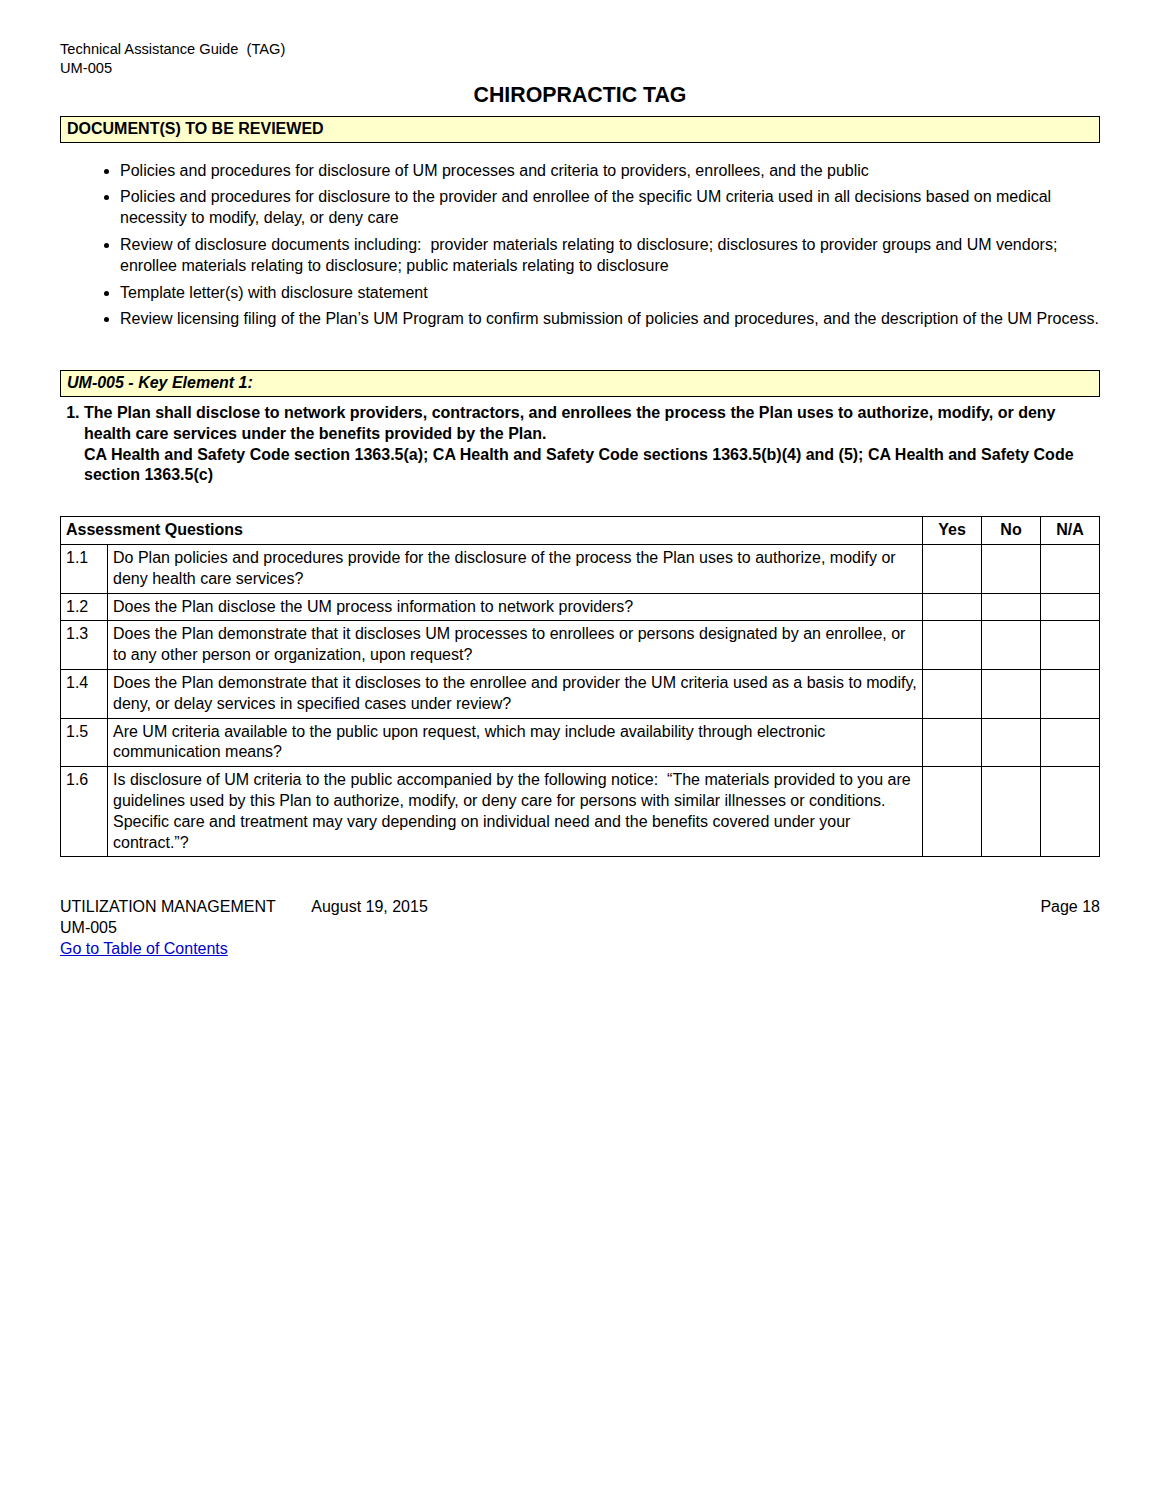Technical Assistance Guide (TAG)
UM-005
CHIROPRACTIC TAG
DOCUMENT(S) TO BE REVIEWED
Policies and procedures for disclosure of UM processes and criteria to providers, enrollees, and the public
Policies and procedures for disclosure to the provider and enrollee of the specific UM criteria used in all decisions based on medical necessity to modify, delay, or deny care
Review of disclosure documents including: provider materials relating to disclosure; disclosures to provider groups and UM vendors; enrollee materials relating to disclosure; public materials relating to disclosure
Template letter(s) with disclosure statement
Review licensing filing of the Plan’s UM Program to confirm submission of policies and procedures, and the description of the UM Process.
UM-005 - Key Element 1:
The Plan shall disclose to network providers, contractors, and enrollees the process the Plan uses to authorize, modify, or deny health care services under the benefits provided by the Plan.
CA Health and Safety Code section 1363.5(a); CA Health and Safety Code sections 1363.5(b)(4) and (5); CA Health and Safety Code section 1363.5(c)
| Assessment Questions | Yes | No | N/A |
| --- | --- | --- | --- |
| 1.1 | Do Plan policies and procedures provide for the disclosure of the process the Plan uses to authorize, modify or deny health care services? | | | |
| 1.2 | Does the Plan disclose the UM process information to network providers? | | | |
| 1.3 | Does the Plan demonstrate that it discloses UM processes to enrollees or persons designated by an enrollee, or to any other person or organization, upon request? | | | |
| 1.4 | Does the Plan demonstrate that it discloses to the enrollee and provider the UM criteria used as a basis to modify, deny, or delay services in specified cases under review? | | | |
| 1.5 | Are UM criteria available to the public upon request, which may include availability through electronic communication means? | | | |
| 1.6 | Is disclosure of UM criteria to the public accompanied by the following notice: “The materials provided to you are guidelines used by this Plan to authorize, modify, or deny care for persons with similar illnesses or conditions. Specific care and treatment may vary depending on individual need and the benefits covered under your contract.”? | | | |
UTILIZATION MANAGEMENT August 19, 2015
UM-005
Go to Table of Contents
Page 18